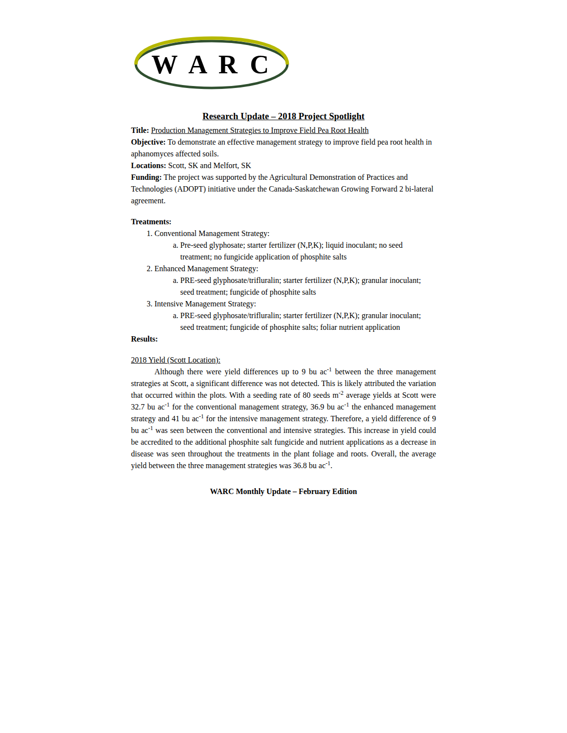W A R C
Research Update – 2018 Project Spotlight
Title: Production Management Strategies to Improve Field Pea Root Health
Objective: To demonstrate an effective management strategy to improve field pea root health in aphanomyces affected soils.
Locations: Scott, SK and Melfort, SK
Funding: The project was supported by the Agricultural Demonstration of Practices and Technologies (ADOPT) initiative under the Canada-Saskatchewan Growing Forward 2 bi-lateral agreement.
Treatments:
Conventional Management Strategy:
Pre-seed glyphosate; starter fertilizer (N,P,K); liquid inoculant; no seed treatment; no fungicide application of phosphite salts
Enhanced Management Strategy:
PRE-seed glyphosate/trifluralin; starter fertilizer (N,P,K); granular inoculant; seed treatment; fungicide of phosphite salts
Intensive Management Strategy:
PRE-seed glyphosate/trifluralin; starter fertilizer (N,P,K); granular inoculant; seed treatment; fungicide of phosphite salts; foliar nutrient application
Results:
2018 Yield (Scott Location):
Although there were yield differences up to 9 bu ac-1 between the three management strategies at Scott, a significant difference was not detected. This is likely attributed the variation that occurred within the plots. With a seeding rate of 80 seeds m-2 average yields at Scott were 32.7 bu ac-1 for the conventional management strategy, 36.9 bu ac-1 the enhanced management strategy and 41 bu ac-1 for the intensive management strategy. Therefore, a yield difference of 9 bu ac-1 was seen between the conventional and intensive strategies. This increase in yield could be accredited to the additional phosphite salt fungicide and nutrient applications as a decrease in disease was seen throughout the treatments in the plant foliage and roots. Overall, the average yield between the three management strategies was 36.8 bu ac-1.
WARC Monthly Update – February Edition